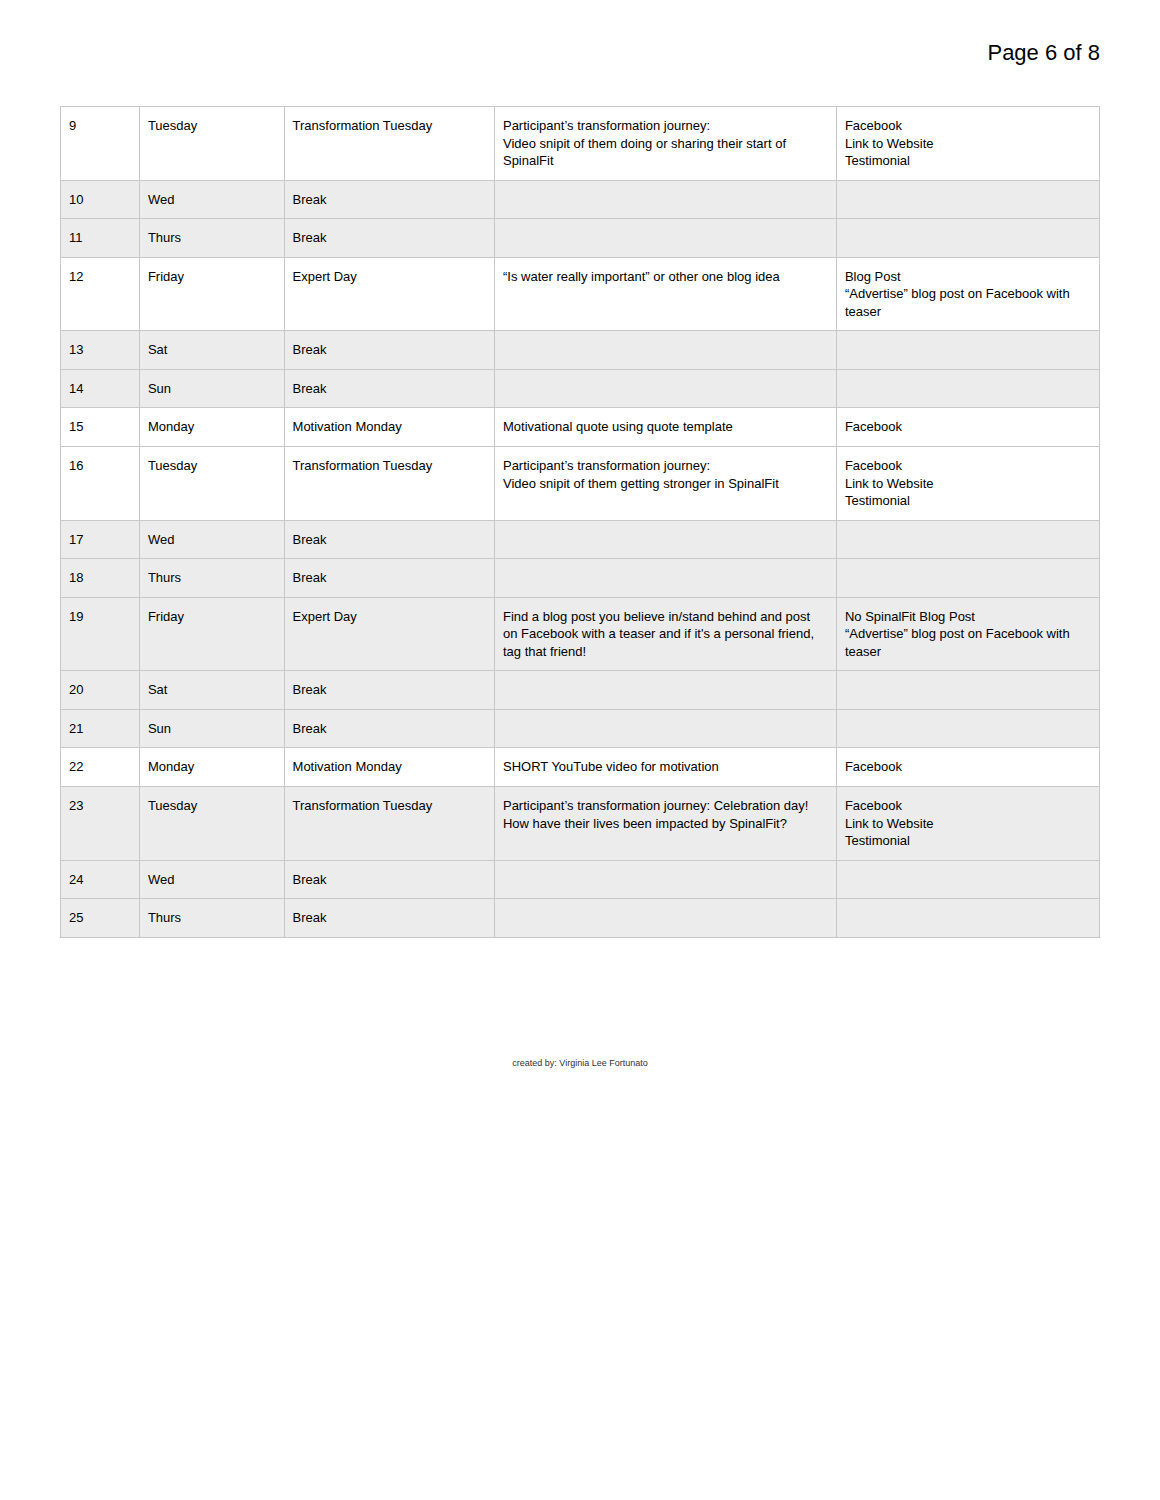Page 6 of 8
| 9 | Tuesday | Transformation Tuesday | Participant’s transformation journey: Video snipit of them doing or sharing their start of SpinalFit | Facebook Link to Website Testimonial |
| 10 | Wed | Break | | |
| 11 | Thurs | Break | | |
| 12 | Friday | Expert Day | “Is water really important” or other one blog idea | Blog Post “Advertise” blog post on Facebook with teaser |
| 13 | Sat | Break | | |
| 14 | Sun | Break | | |
| 15 | Monday | Motivation Monday | Motivational quote using quote template | Facebook |
| 16 | Tuesday | Transformation Tuesday | Participant’s transformation journey: Video snipit of them getting stronger in SpinalFit | Facebook Link to Website Testimonial |
| 17 | Wed | Break | | |
| 18 | Thurs | Break | | |
| 19 | Friday | Expert Day | Find a blog post you believe in/stand behind and post on Facebook with a teaser and if it's a personal friend, tag that friend! | No SpinalFit Blog Post “Advertise” blog post on Facebook with teaser |
| 20 | Sat | Break | | |
| 21 | Sun | Break | | |
| 22 | Monday | Motivation Monday | SHORT YouTube video for motivation | Facebook |
| 23 | Tuesday | Transformation Tuesday | Participant’s transformation journey: Celebration day! How have their lives been impacted by SpinalFit? | Facebook Link to Website Testimonial |
| 24 | Wed | Break | | |
| 25 | Thurs | Break | | |
created by: Virginia Lee Fortunato